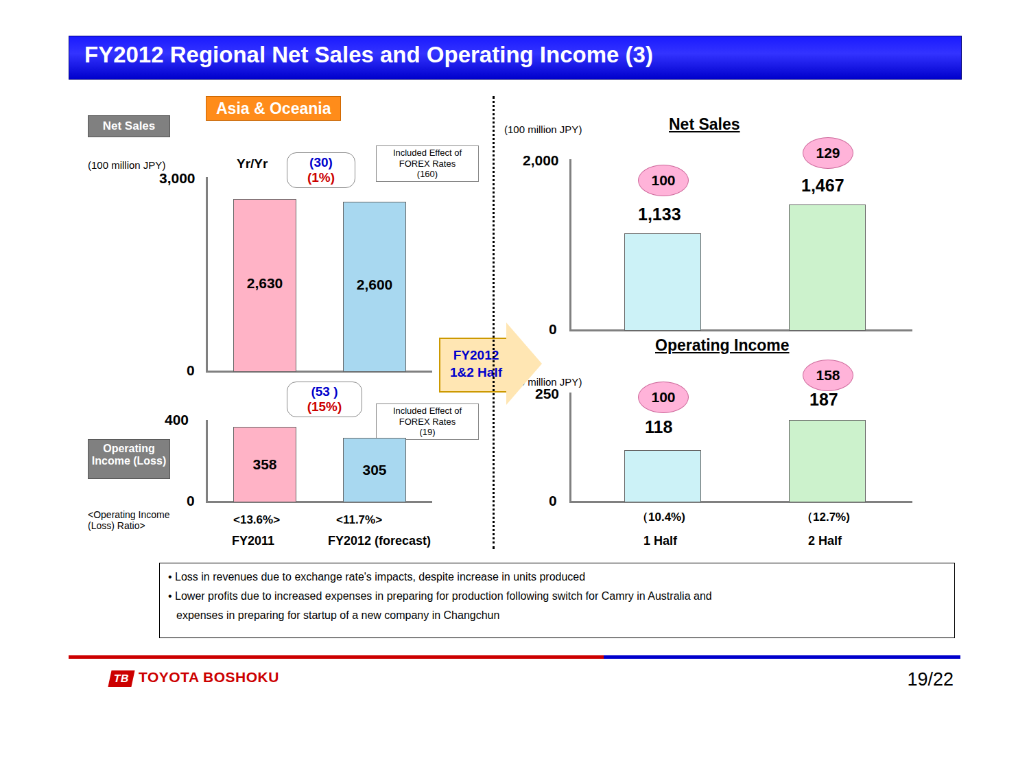FY2012 Regional Net Sales and Operating Income (3)
Asia & Oceania
Net Sales
Operating
Income (Loss)
(100 million JPY)
(100 million JPY)
(100 million JPY)
Yr/Yr
(30)
(1%)
Included Effect of
FOREX Rates
(160)
3,000
0
2,630
2,600
(53 )
(15%)
Included Effect of
FOREX Rates
(19)
400
0
358
305
<Operating Income
(Loss) Ratio>
<13.6%>
<11.7%>
FY2011
FY2012 (forecast)
FY2012
1&2 Half
Net Sales
2,000
0
100
1,133
129
1,467
Operating Income
250
0
100
118
158
187
（10.4%)
（12.7%)
1 Half
2 Half
• Loss in revenues due to exchange rate's impacts, despite increase in units produced
• Lower profits due to increased expenses in preparing for production following switch for Camry in Australia and
expenses in preparing for startup of a new company in Changchun
TBTOYOTA BOSHOKU
19/22